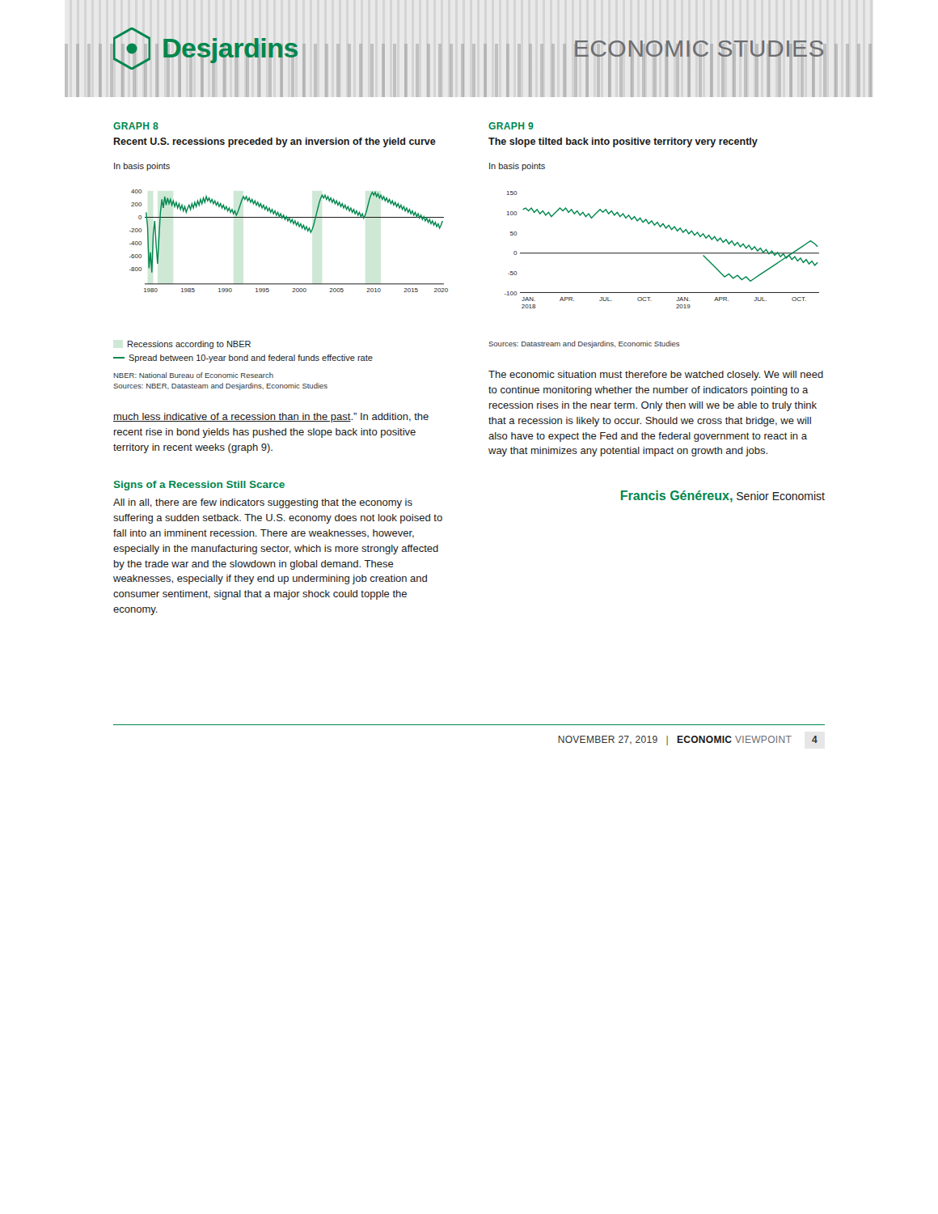Desjardins
ECONOMIC STUDIES
GRAPH 8
Recent U.S. recessions preceded by an inversion of the yield curve
In basis points
400 200 0 -200 -400 -600 -800 1980 1985 1990 1995 2000 2005 2010 2015 2020
Recessions according to NBER
Spread between 10-year bond and federal funds effective rate
NBER: National Bureau of Economic Research
Sources: NBER, Datasteam and Desjardins, Economic Studies
much less indicative of a recession than in the past.” In addition, the recent rise in bond yields has pushed the slope back into positive territory in recent weeks (graph 9).
Signs of a Recession Still Scarce
All in all, there are few indicators suggesting that the economy is suffering a sudden setback. The U.S. economy does not look poised to fall into an imminent recession. There are weaknesses, however, especially in the manufacturing sector, which is more strongly affected by the trade war and the slowdown in global demand. These weaknesses, especially if they end up undermining job creation and consumer sentiment, signal that a major shock could topple the economy.
GRAPH 9
The slope tilted back into positive territory very recently
In basis points
150 100 50 0 -50 -100 JAN.2018 APR. JUL. OCT. JAN.2019 APR. JUL. OCT.
Sources: Datastream and Desjardins, Economic Studies
The economic situation must therefore be watched closely. We will need to continue monitoring whether the number of indicators pointing to a recession rises in the near term. Only then will we be able to truly think that a recession is likely to occur. Should we cross that bridge, we will also have to expect the Fed and the federal government to react in a way that minimizes any potential impact on growth and jobs.
Francis Généreux, Senior Economist
NOVEMBER 27, 2019 | ECONOMIC VIEWPOINT 4